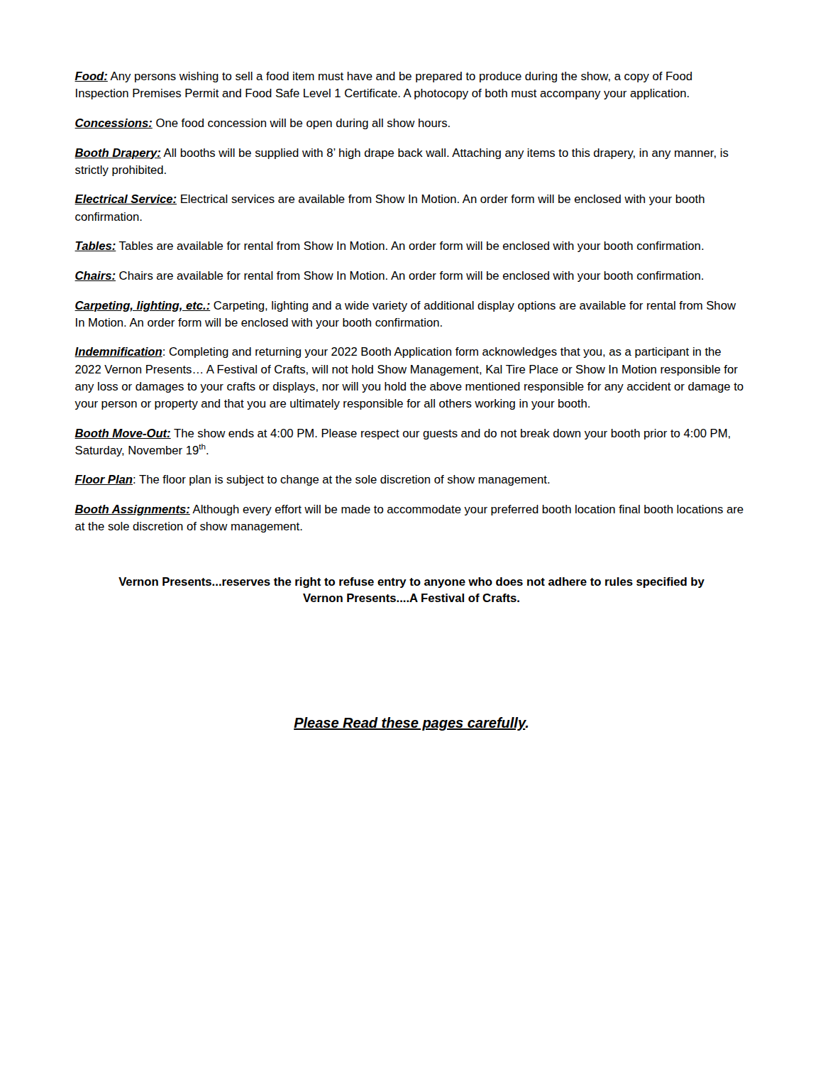Food: Any persons wishing to sell a food item must have and be prepared to produce during the show, a copy of Food Inspection Premises Permit and Food Safe Level 1 Certificate. A photocopy of both must accompany your application.
Concessions: One food concession will be open during all show hours.
Booth Drapery: All booths will be supplied with 8’ high drape back wall. Attaching any items to this drapery, in any manner, is strictly prohibited.
Electrical Service: Electrical services are available from Show In Motion. An order form will be enclosed with your booth confirmation.
Tables: Tables are available for rental from Show In Motion. An order form will be enclosed with your booth confirmation.
Chairs: Chairs are available for rental from Show In Motion. An order form will be enclosed with your booth confirmation.
Carpeting, lighting, etc.: Carpeting, lighting and a wide variety of additional display options are available for rental from Show In Motion. An order form will be enclosed with your booth confirmation.
Indemnification: Completing and returning your 2022 Booth Application form acknowledges that you, as a participant in the 2022 Vernon Presents… A Festival of Crafts, will not hold Show Management, Kal Tire Place or Show In Motion responsible for any loss or damages to your crafts or displays, nor will you hold the above mentioned responsible for any accident or damage to your person or property and that you are ultimately responsible for all others working in your booth.
Booth Move-Out: The show ends at 4:00 PM. Please respect our guests and do not break down your booth prior to 4:00 PM, Saturday, November 19th.
Floor Plan: The floor plan is subject to change at the sole discretion of show management.
Booth Assignments: Although every effort will be made to accommodate your preferred booth location final booth locations are at the sole discretion of show management.
Vernon Presents...reserves the right to refuse entry to anyone who does not adhere to rules specified by Vernon Presents....A Festival of Crafts.
Please Read these pages carefully.